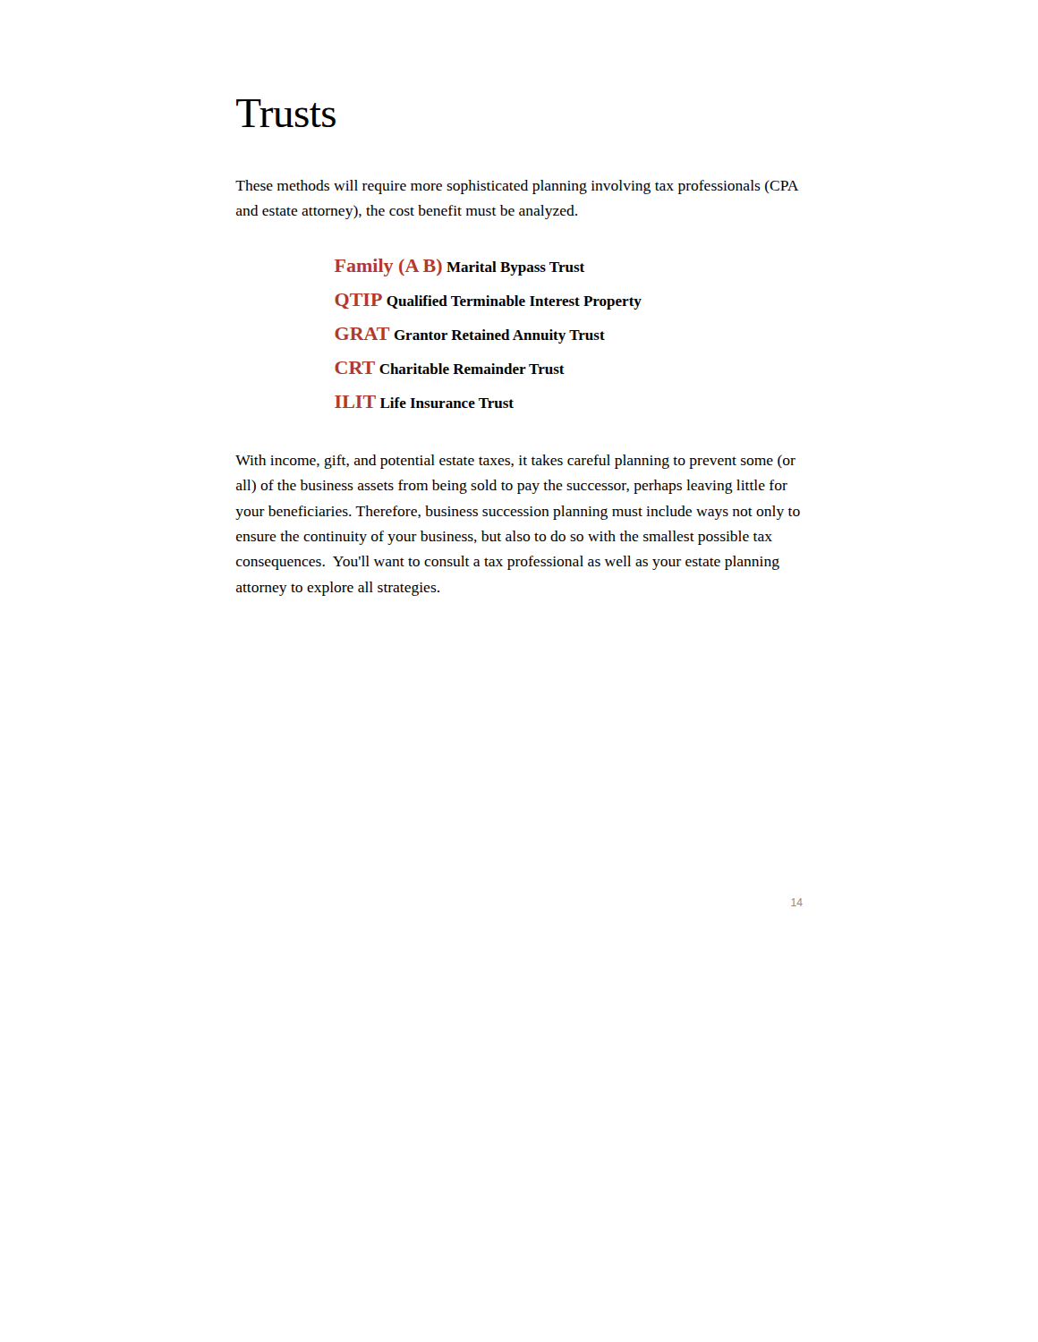Trusts
These methods will require more sophisticated planning involving tax professionals (CPA and estate attorney), the cost benefit must be analyzed.
Family (A B) Marital Bypass Trust
QTIP Qualified Terminable Interest Property
GRAT Grantor Retained Annuity Trust
CRT Charitable Remainder Trust
ILIT Life Insurance Trust
With income, gift, and potential estate taxes, it takes careful planning to prevent some (or all) of the business assets from being sold to pay the successor, perhaps leaving little for your beneficiaries. Therefore, business succession planning must include ways not only to ensure the continuity of your business, but also to do so with the smallest possible tax consequences. You'll want to consult a tax professional as well as your estate planning attorney to explore all strategies.
14